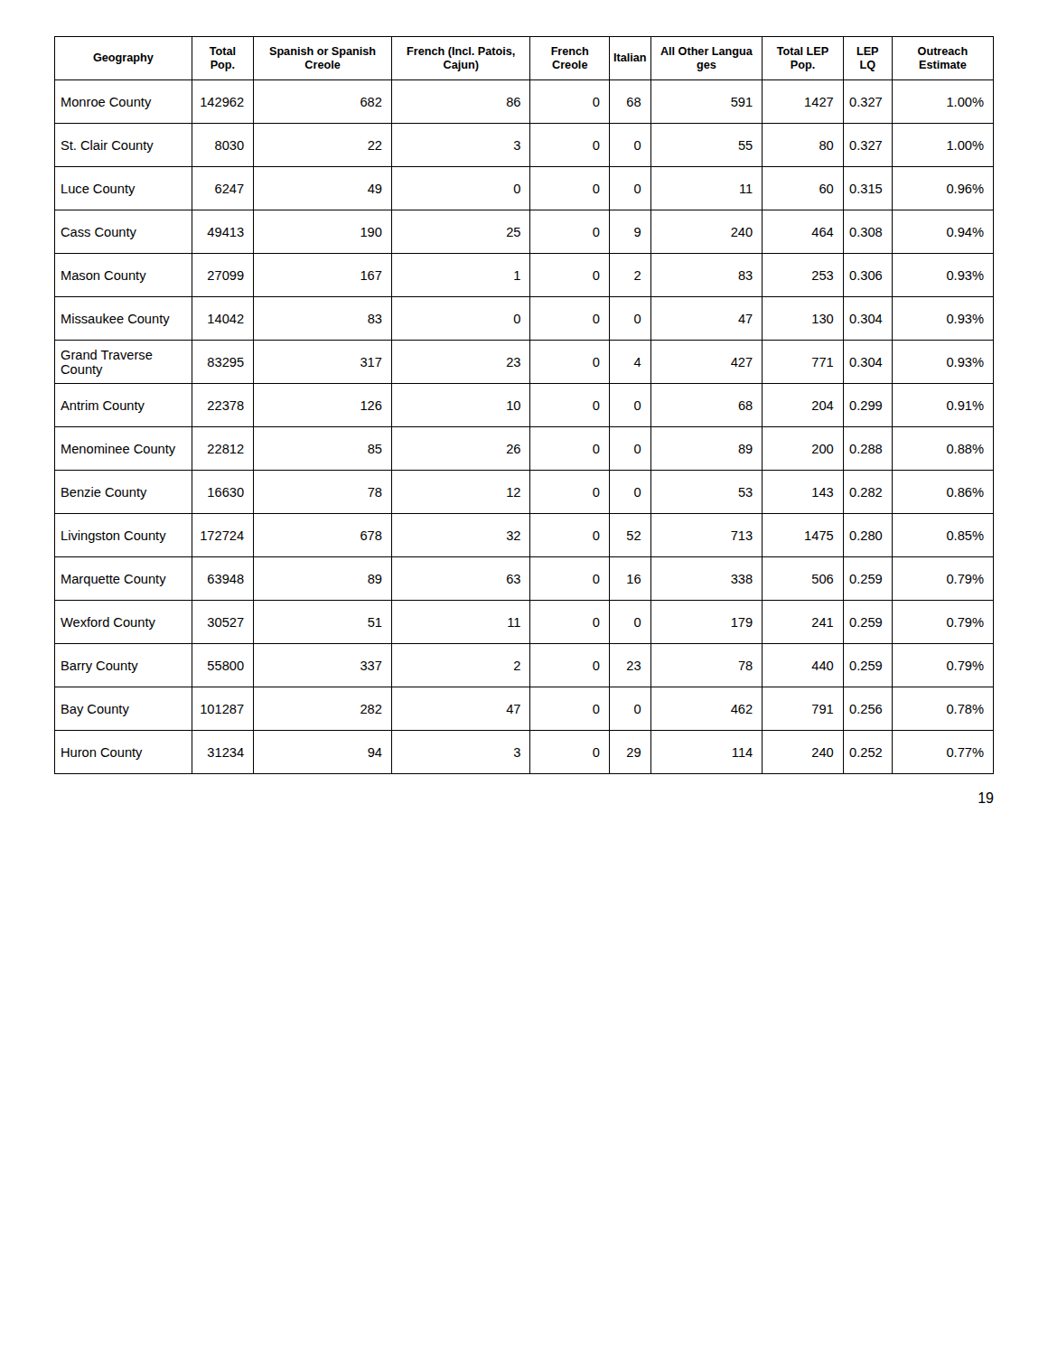| Geography | Total Pop. | Spanish or Spanish Creole | French (Incl. Patois, Cajun) | French Creole | Italian | All Other Langua ges | Total LEP Pop. | LEP LQ | Outreach Estimate |
| --- | --- | --- | --- | --- | --- | --- | --- | --- | --- |
| Monroe County | 142962 | 682 | 86 | 0 | 68 | 591 | 1427 | 0.327 | 1.00% |
| St. Clair County | 8030 | 22 | 3 | 0 | 0 | 55 | 80 | 0.327 | 1.00% |
| Luce County | 6247 | 49 | 0 | 0 | 0 | 11 | 60 | 0.315 | 0.96% |
| Cass County | 49413 | 190 | 25 | 0 | 9 | 240 | 464 | 0.308 | 0.94% |
| Mason County | 27099 | 167 | 1 | 0 | 2 | 83 | 253 | 0.306 | 0.93% |
| Missaukee County | 14042 | 83 | 0 | 0 | 0 | 47 | 130 | 0.304 | 0.93% |
| Grand Traverse County | 83295 | 317 | 23 | 0 | 4 | 427 | 771 | 0.304 | 0.93% |
| Antrim County | 22378 | 126 | 10 | 0 | 0 | 68 | 204 | 0.299 | 0.91% |
| Menominee County | 22812 | 85 | 26 | 0 | 0 | 89 | 200 | 0.288 | 0.88% |
| Benzie County | 16630 | 78 | 12 | 0 | 0 | 53 | 143 | 0.282 | 0.86% |
| Livingston County | 172724 | 678 | 32 | 0 | 52 | 713 | 1475 | 0.280 | 0.85% |
| Marquette County | 63948 | 89 | 63 | 0 | 16 | 338 | 506 | 0.259 | 0.79% |
| Wexford County | 30527 | 51 | 11 | 0 | 0 | 179 | 241 | 0.259 | 0.79% |
| Barry County | 55800 | 337 | 2 | 0 | 23 | 78 | 440 | 0.259 | 0.79% |
| Bay County | 101287 | 282 | 47 | 0 | 0 | 462 | 791 | 0.256 | 0.78% |
| Huron County | 31234 | 94 | 3 | 0 | 29 | 114 | 240 | 0.252 | 0.77% |
19